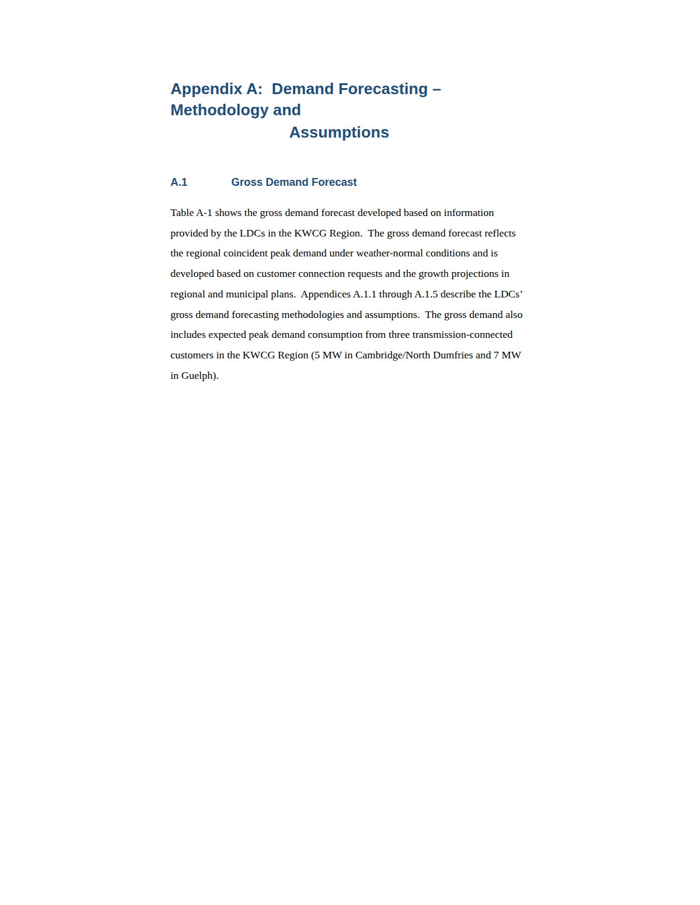Appendix A: Demand Forecasting – Methodology and Assumptions
A.1 Gross Demand Forecast
Table A-1 shows the gross demand forecast developed based on information provided by the LDCs in the KWCG Region. The gross demand forecast reflects the regional coincident peak demand under weather-normal conditions and is developed based on customer connection requests and the growth projections in regional and municipal plans. Appendices A.1.1 through A.1.5 describe the LDCs’ gross demand forecasting methodologies and assumptions. The gross demand also includes expected peak demand consumption from three transmission-connected customers in the KWCG Region (5 MW in Cambridge/North Dumfries and 7 MW in Guelph).